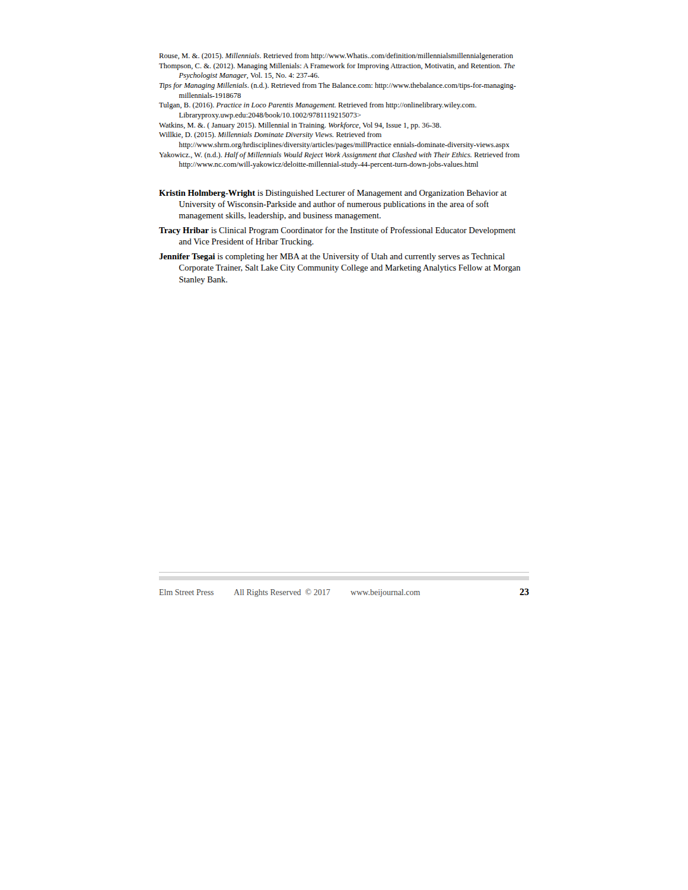Rouse, M. &. (2015). Millennials. Retrieved from http://www.Whatis..com/definition/millennialsmillennialgeneration
Thompson, C. &. (2012). Managing Millenials: A Framework for Improving Attraction, Motivatin, and Retention. The Psychologist Manager, Vol. 15, No. 4: 237-46.
Tips for Managing Millenials. (n.d.). Retrieved from The Balance.com: http://www.thebalance.com/tips-for-managing-millennials-1918678
Tulgan, B. (2016). Practice in Loco Parentis Management. Retrieved from http://onlinelibrary.wiley.com. Libraryproxy.uwp.edu:2048/book/10.1002/9781119215073>
Watkins, M. &. ( January 2015). Millennial in Training. Workforce, Vol 94, Issue 1, pp. 36-38.
Willkie, D. (2015). Millennials Dominate Diversity Views. Retrieved from http://www.shrm.org/hrdisciplines/diversity/articles/pages/millPractice ennials-dominate-diversity-views.aspx
Yakowicz., W. (n.d.). Half of Millennials Would Reject Work Assignment that Clashed with Their Ethics. Retrieved from http://www.nc.com/will-yakowicz/deloitte-millennial-study-44-percent-turn-down-jobs-values.html
Kristin Holmberg-Wright is Distinguished Lecturer of Management and Organization Behavior at University of Wisconsin-Parkside and author of numerous publications in the area of soft management skills, leadership, and business management.
Tracy Hribar is Clinical Program Coordinator for the Institute of Professional Educator Development and Vice President of Hribar Trucking.
Jennifer Tsegai is completing her MBA at the University of Utah and currently serves as Technical Corporate Trainer, Salt Lake City Community College and Marketing Analytics Fellow at Morgan Stanley Bank.
Elm Street Press All Rights Reserved © 2017 www.beijournal.com 23